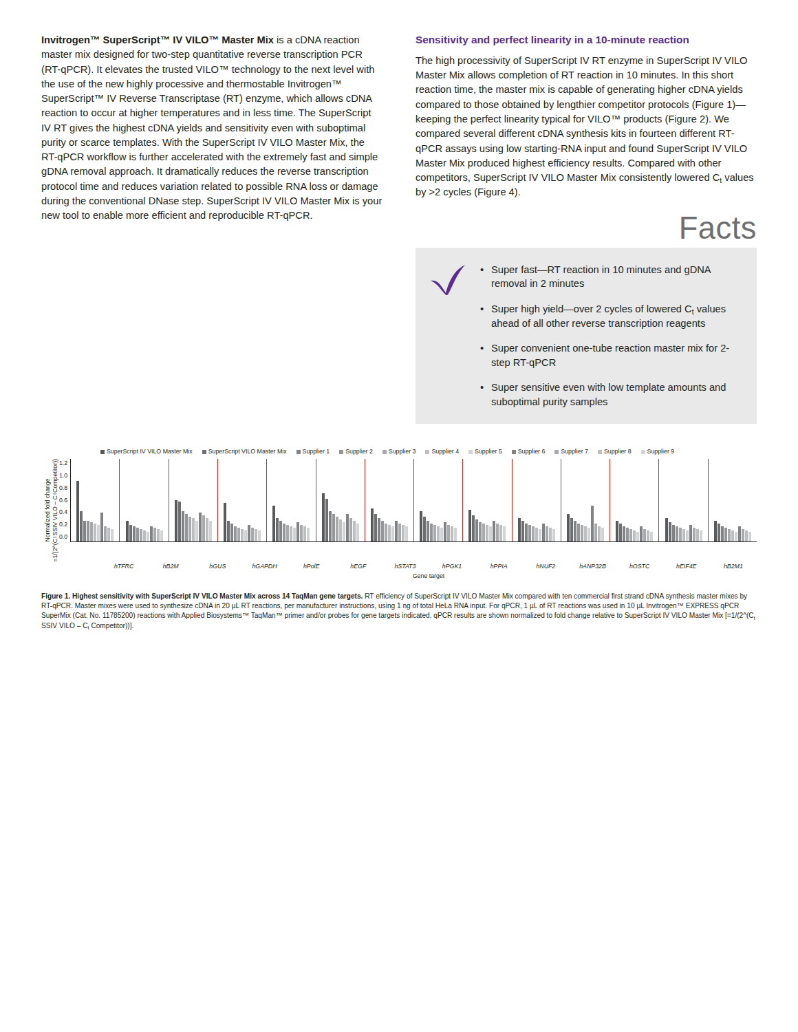Invitrogen™ SuperScript™ IV VILO™ Master Mix is a cDNA reaction master mix designed for two-step quantitative reverse transcription PCR (RT-qPCR). It elevates the trusted VILO™ technology to the next level with the use of the new highly processive and thermostable Invitrogen™ SuperScript™ IV Reverse Transcriptase (RT) enzyme, which allows cDNA reaction to occur at higher temperatures and in less time. The SuperScript IV RT gives the highest cDNA yields and sensitivity even with suboptimal purity or scarce templates. With the SuperScript IV VILO Master Mix, the RT-qPCR workflow is further accelerated with the extremely fast and simple gDNA removal approach. It dramatically reduces the reverse transcription protocol time and reduces variation related to possible RNA loss or damage during the conventional DNase step. SuperScript IV VILO Master Mix is your new tool to enable more efficient and reproducible RT-qPCR.
Sensitivity and perfect linearity in a 10-minute reaction
The high processivity of SuperScript IV RT enzyme in SuperScript IV VILO Master Mix allows completion of RT reaction in 10 minutes. In this short reaction time, the master mix is capable of generating higher cDNA yields compared to those obtained by lengthier competitor protocols (Figure 1)—keeping the perfect linearity typical for VILO™ products (Figure 2). We compared several different cDNA synthesis kits in fourteen different RT-qPCR assays using low starting-RNA input and found SuperScript IV VILO Master Mix produced highest efficiency results. Compared with other competitors, SuperScript IV VILO Master Mix consistently lowered Ct values by >2 cycles (Figure 4).
Facts
Super fast—RT reaction in 10 minutes and gDNA removal in 2 minutes
Super high yield—over 2 cycles of lowered Ct values ahead of all other reverse transcription reagents
Super convenient one-tube reaction master mix for 2-step RT-qPCR
Super sensitive even with low template amounts and suboptimal purity samples
SuperScript IV VILO Master Mix SuperScript VILO Master Mix Supplier 1 Supplier 2 Supplier 3 Supplier 4 Supplier 5 Supplier 6 Supplier 7 Supplier 8 Supplier 9
Normalized fold change
=1/(2^(Ct SSIV VILO – Ct Competitor))
1.2
1.0
0.8
0.6
0.4
0.2
0.0
hTFRC
hB2M
hGUS
hGAPDH
hPolE
hEGF
hSTAT3
hPGK1
hPPIA
hNUF2
hANP32B
hOSTC
hEIF4E
hB2M1
Gene target
Figure 1. Highest sensitivity with SuperScript IV VILO Master Mix across 14 TaqMan gene targets. RT efficiency of SuperScript IV VILO Master Mix compared with ten commercial first strand cDNA synthesis master mixes by RT-qPCR. Master mixes were used to synthesize cDNA in 20 µL RT reactions, per manufacturer instructions, using 1 ng of total HeLa RNA input. For qPCR, 1 µL of RT reactions was used in 10 µL Invitrogen™ EXPRESS qPCR SuperMix (Cat. No. 11785200) reactions with Applied Biosystems™ TaqMan™ primer and/or probes for gene targets indicated. qPCR results are shown normalized to fold change relative to SuperScript IV VILO Master Mix [=1/(2^(Ct SSIV VILO – Ct Competitor))].